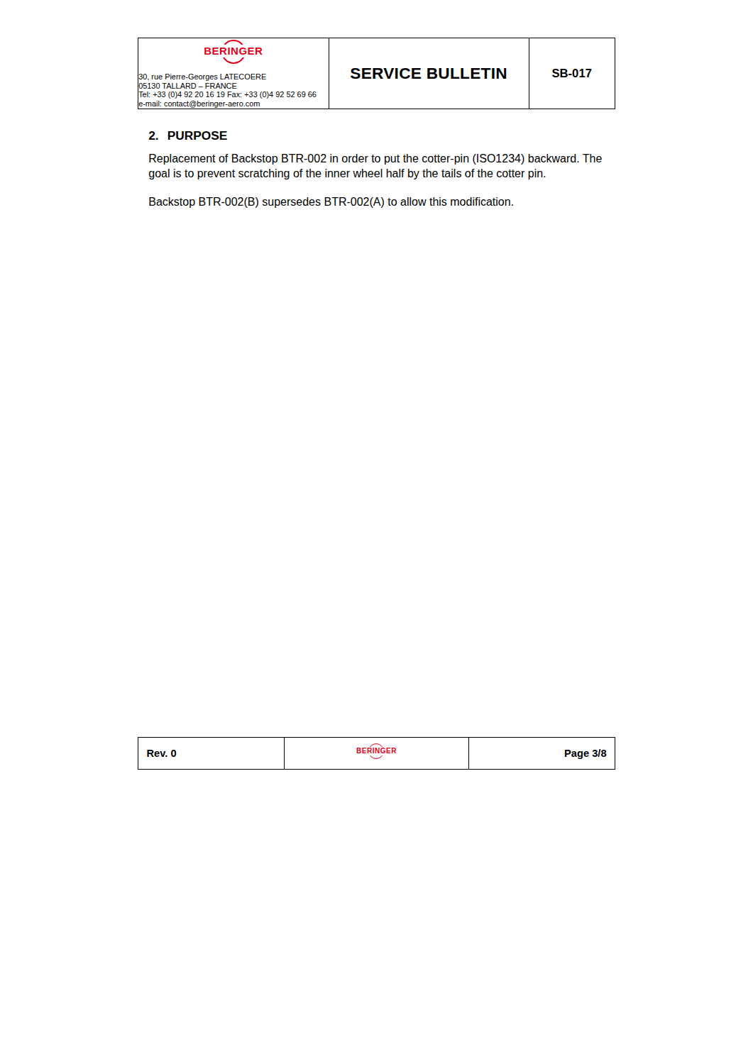| BERINGER 30, rue Pierre-Georges LATECOERE 05130 TALLARD – FRANCE Tel: +33 (0)4 92 20 16 19 Fax: +33 (0)4 92 52 69 66 e-mail: contact@beringer-aero.com | SERVICE BULLETIN | SB-017 |
2. PURPOSE
Replacement of Backstop BTR-002 in order to put the cotter-pin (ISO1234) backward. The goal is to prevent scratching of the inner wheel half by the tails of the cotter pin.
Backstop BTR-002(B) supersedes BTR-002(A) to allow this modification.
| Rev. 0 | BERINGER | Page 3/8 |